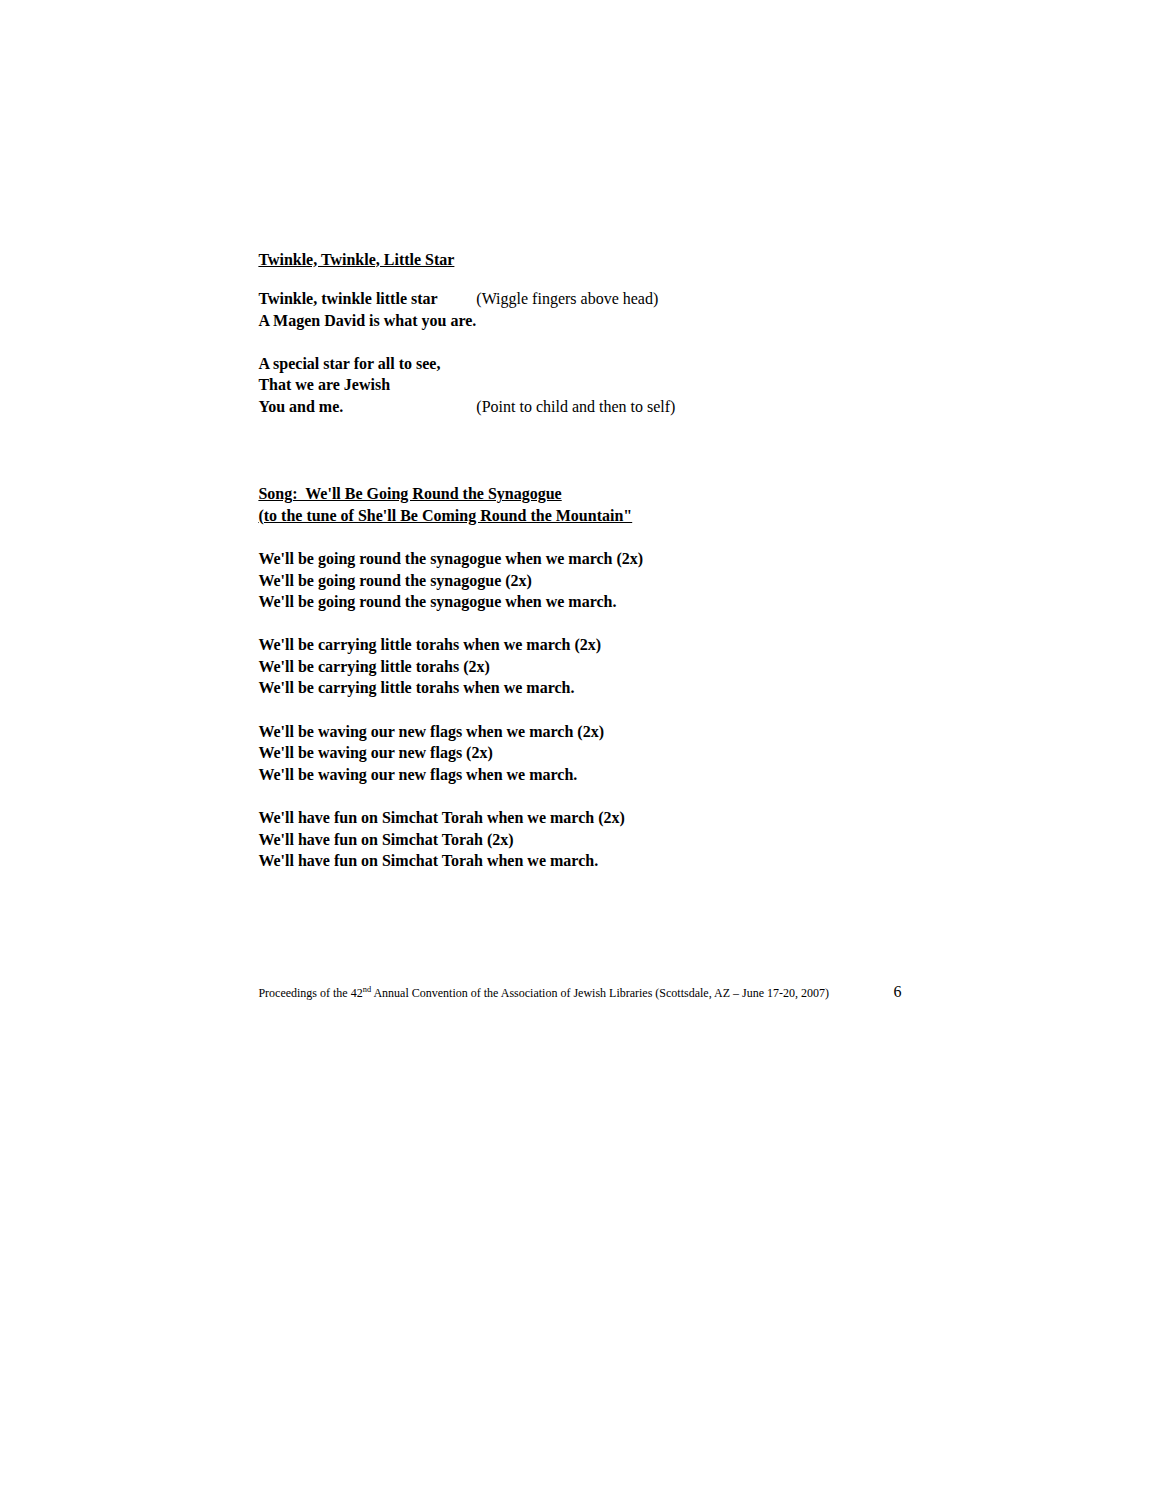Twinkle, Twinkle, Little Star
| Twinkle, twinkle little star | (Wiggle fingers above head) |
| A Magen David is what you are. | |
| A special star for all to see, | |
| That we are Jewish | |
| You and me. | (Point to child and then to self) |
Song: We'll Be Going Round the Synagogue
(to the tune of She'll Be Coming Round the Mountain"
We'll be going round the synagogue when we march (2x)
We'll be going round the synagogue (2x)
We'll be going round the synagogue when we march.
We'll be carrying little torahs when we march (2x)
We'll be carrying little torahs (2x)
We'll be carrying little torahs when we march.
We'll be waving our new flags when we march (2x)
We'll be waving our new flags (2x)
We'll be waving our new flags when we march.
We'll have fun on Simchat Torah when we march (2x)
We'll have fun on Simchat Torah (2x)
We'll have fun on Simchat Torah when we march.
Proceedings of the 42nd Annual Convention of the Association of Jewish Libraries (Scottsdale, AZ – June 17-20, 2007) 6